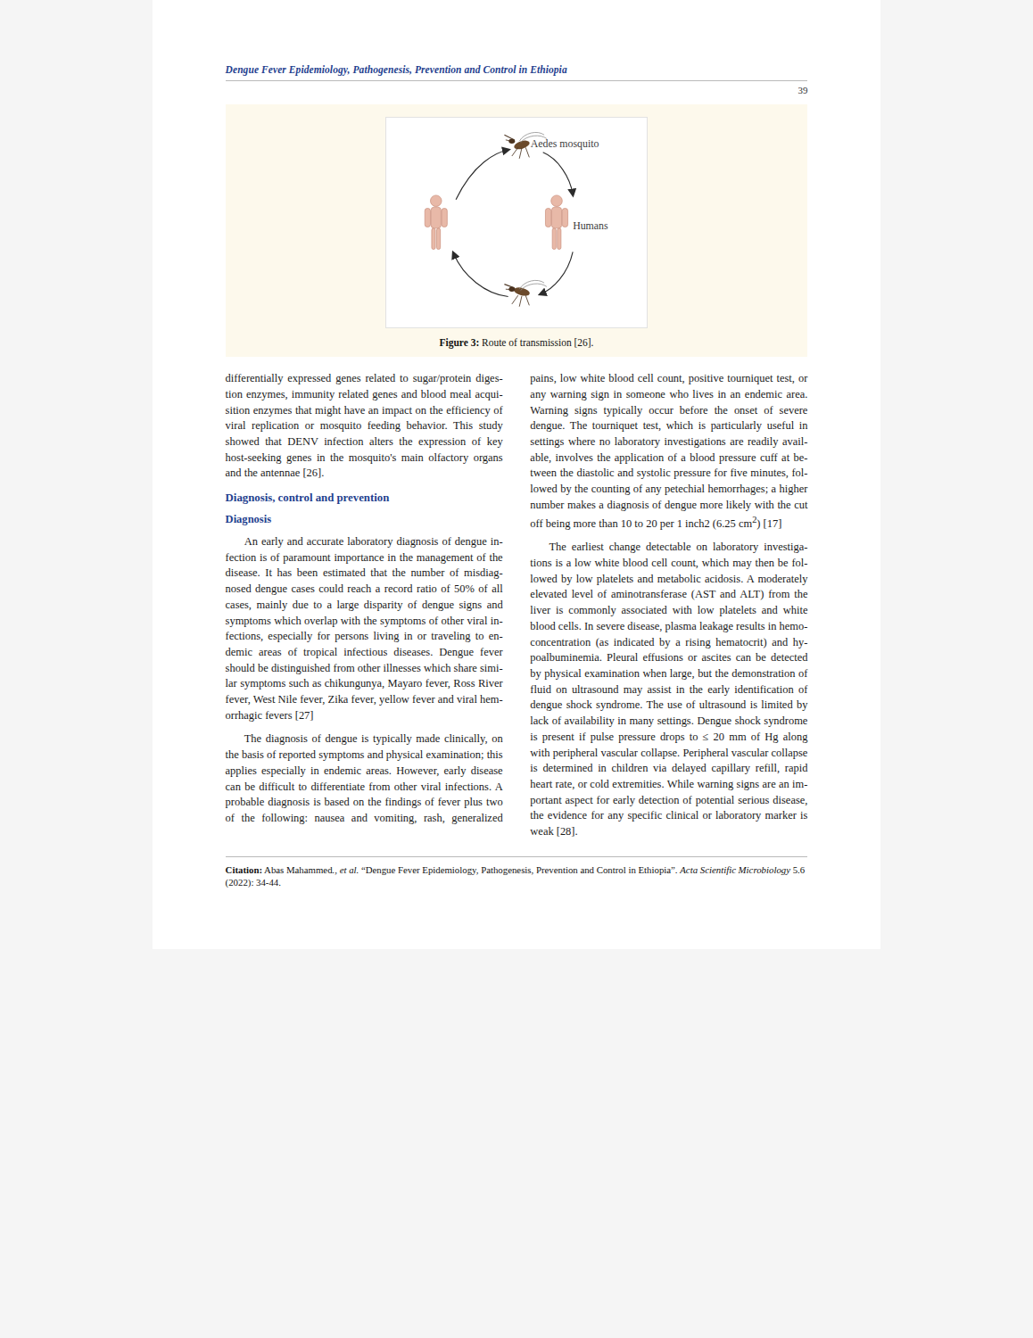Dengue Fever Epidemiology, Pathogenesis, Prevention and Control in Ethiopia
39
Aedes mosquito Humans
Figure 3: Route of transmission [26].
differentially expressed genes related to sugar/protein digestion enzymes, immunity related genes and blood meal acquisition enzymes that might have an impact on the efficiency of viral replication or mosquito feeding behavior. This study showed that DENV infection alters the expression of key host-seeking genes in the mosquito's main olfactory organs and the antennae [26].
Diagnosis, control and prevention
Diagnosis
An early and accurate laboratory diagnosis of dengue infection is of paramount importance in the management of the disease. It has been estimated that the number of misdiagnosed dengue cases could reach a record ratio of 50% of all cases, mainly due to a large disparity of dengue signs and symptoms which overlap with the symptoms of other viral infections, especially for persons living in or traveling to endemic areas of tropical infectious diseases. Dengue fever should be distinguished from other illnesses which share similar symptoms such as chikungunya, Mayaro fever, Ross River fever, West Nile fever, Zika fever, yellow fever and viral hemorrhagic fevers [27]
The diagnosis of dengue is typically made clinically, on the basis of reported symptoms and physical examination; this applies especially in endemic areas. However, early disease can be difficult to differentiate from other viral infections. A probable diagnosis is based on the findings of fever plus two of the following: nausea and vomiting, rash, generalized pains, low white blood cell count, positive tourniquet test, or any warning sign in someone who lives in an endemic area. Warning signs typically occur before the onset of severe dengue. The tourniquet test, which is particularly useful in settings where no laboratory investigations are readily available, involves the application of a blood pressure cuff at between the diastolic and systolic pressure for five minutes, followed by the counting of any petechial hemorrhages; a higher number makes a diagnosis of dengue more likely with the cut off being more than 10 to 20 per 1 inch2 (6.25 cm2) [17]
The earliest change detectable on laboratory investigations is a low white blood cell count, which may then be followed by low platelets and metabolic acidosis. A moderately elevated level of aminotransferase (AST and ALT) from the liver is commonly associated with low platelets and white blood cells. In severe disease, plasma leakage results in hemo-concentration (as indicated by a rising hematocrit) and hypoalbuminemia. Pleural effusions or ascites can be detected by physical examination when large, but the demonstration of fluid on ultrasound may assist in the early identification of dengue shock syndrome. The use of ultrasound is limited by lack of availability in many settings. Dengue shock syndrome is present if pulse pressure drops to ≤ 20 mm of Hg along with peripheral vascular collapse. Peripheral vascular collapse is determined in children via delayed capillary refill, rapid heart rate, or cold extremities. While warning signs are an important aspect for early detection of potential serious disease, the evidence for any specific clinical or laboratory marker is weak [28].
Citation: Abas Mahammed., et al. “Dengue Fever Epidemiology, Pathogenesis, Prevention and Control in Ethiopia”. Acta Scientific Microbiology 5.6 (2022): 34-44.